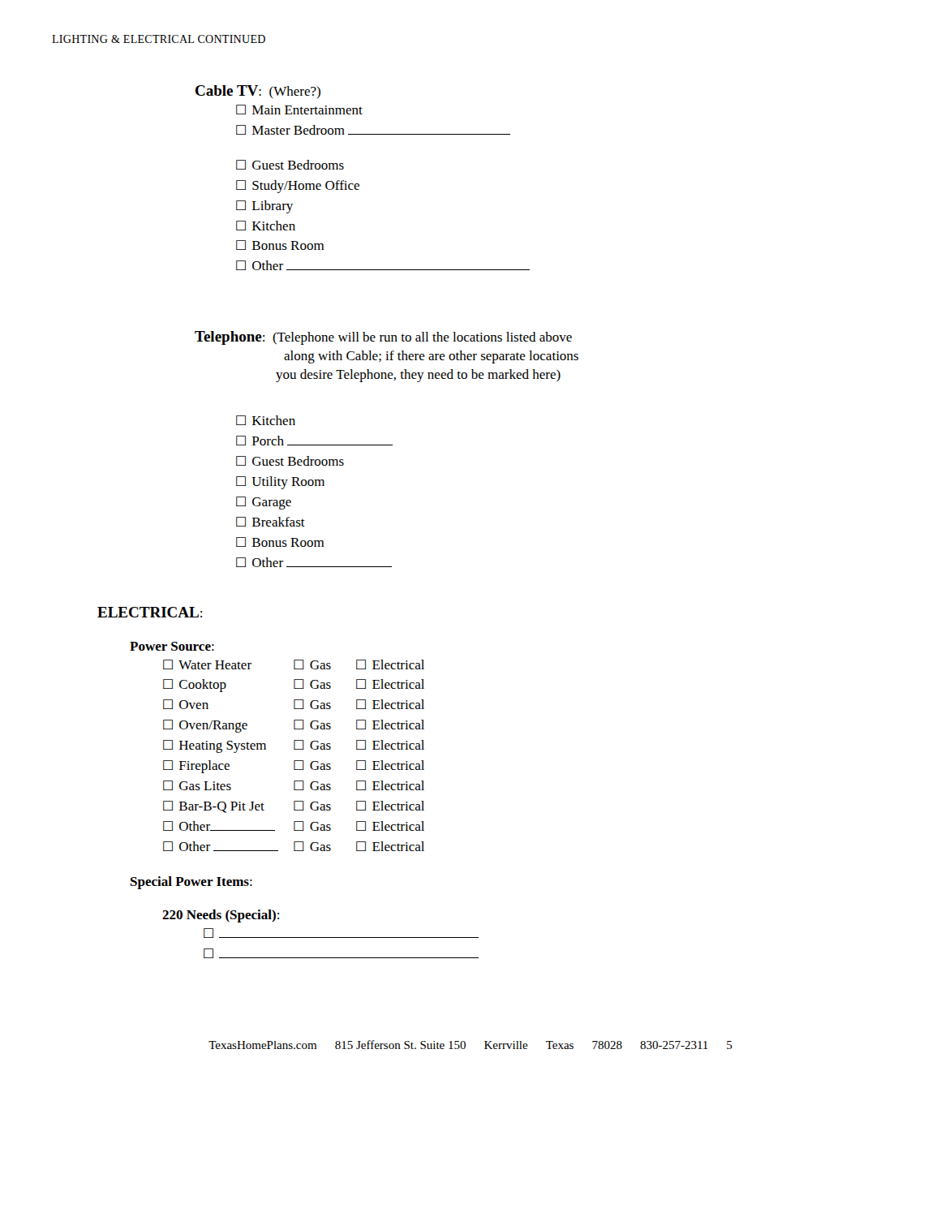LIGHTING & ELECTRICAL CONTINUED
Cable TV: (Where?)
☐Main Entertainment
☐Master Bedroom
☐Guest Bedrooms
☐Study/Home Office
☐Library
☐Kitchen
☐Bonus Room
☐Other
Telephone: (Telephone will be run to all the locations listed above
along with Cable; if there are other separate locations
you desire Telephone, they need to be marked here)
☐Kitchen
☐Porch
☐Guest Bedrooms
☐Utility Room
☐Garage
☐Breakfast
☐Bonus Room
☐Other
ELECTRICAL:
Power Source:
| ☐ Water Heater | ☐ Gas | ☐ Electrical |
| ☐ Cooktop | ☐ Gas | ☐ Electrical |
| ☐ Oven | ☐ Gas | ☐ Electrical |
| ☐ Oven/Range | ☐ Gas | ☐ Electrical |
| ☐ Heating System | ☐ Gas | ☐ Electrical |
| ☐ Fireplace | ☐ Gas | ☐ Electrical |
| ☐ Gas Lites | ☐ Gas | ☐ Electrical |
| ☐ Bar-B-Q Pit Jet | ☐ Gas | ☐ Electrical |
| ☐ Other | ☐ Gas | ☐ Electrical |
| ☐ Other | ☐ Gas | ☐ Electrical |
Special Power Items:
220 Needs (Special):
☐
☐
TexasHomePlans.com 815 Jefferson St. Suite 150 Kerrville Texas 78028 830-257-2311 5